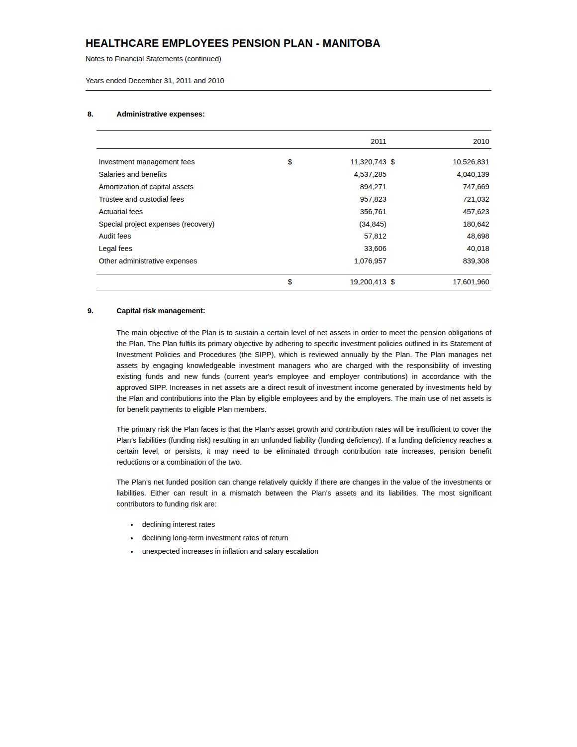HEALTHCARE EMPLOYEES PENSION PLAN - MANITOBA
Notes to Financial Statements (continued)
Years ended December 31, 2011 and 2010
8. Administrative expenses:
| | | 2011 | | 2010 |
| --- | --- | --- | --- | --- |
| Investment management fees | $ | 11,320,743 | $ | 10,526,831 |
| Salaries and benefits | | 4,537,285 | | 4,040,139 |
| Amortization of capital assets | | 894,271 | | 747,669 |
| Trustee and custodial fees | | 957,823 | | 721,032 |
| Actuarial fees | | 356,761 | | 457,623 |
| Special project expenses (recovery) | | (34,845) | | 180,642 |
| Audit fees | | 57,812 | | 48,698 |
| Legal fees | | 33,606 | | 40,018 |
| Other administrative expenses | | 1,076,957 | | 839,308 |
| | $ | 19,200,413 | $ | 17,601,960 |
9. Capital risk management:
The main objective of the Plan is to sustain a certain level of net assets in order to meet the pension obligations of the Plan. The Plan fulfils its primary objective by adhering to specific investment policies outlined in its Statement of Investment Policies and Procedures (the SIPP), which is reviewed annually by the Plan. The Plan manages net assets by engaging knowledgeable investment managers who are charged with the responsibility of investing existing funds and new funds (current year's employee and employer contributions) in accordance with the approved SIPP. Increases in net assets are a direct result of investment income generated by investments held by the Plan and contributions into the Plan by eligible employees and by the employers. The main use of net assets is for benefit payments to eligible Plan members.
The primary risk the Plan faces is that the Plan’s asset growth and contribution rates will be insufficient to cover the Plan’s liabilities (funding risk) resulting in an unfunded liability (funding deficiency). If a funding deficiency reaches a certain level, or persists, it may need to be eliminated through contribution rate increases, pension benefit reductions or a combination of the two.
The Plan’s net funded position can change relatively quickly if there are changes in the value of the investments or liabilities. Either can result in a mismatch between the Plan’s assets and its liabilities. The most significant contributors to funding risk are:
declining interest rates
declining long-term investment rates of return
unexpected increases in inflation and salary escalation